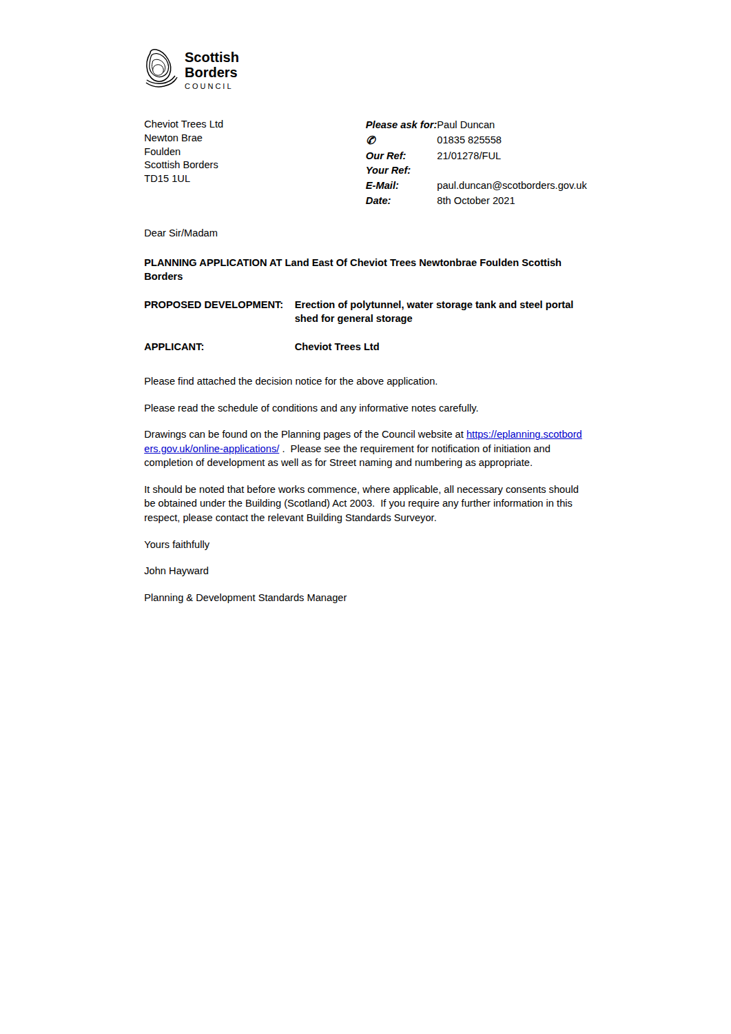| Cheviot Trees Ltd Newton Brae Foulden Scottish Borders TD15 1UL | | / Please ask for: / Paul Duncan / / ✆ / 01835 825558 / / Our Ref: / 21/01278/FUL / / Your Ref: / / / E-Mail: / paul.duncan@scotborders.gov.uk / / Date: / 8th October 2021 / |
Dear Sir/Madam
| PLANNING APPLICATION AT Land East Of Cheviot Trees Newtonbrae Foulden Scottish Borders |
| PROPOSED DEVELOPMENT: | Erection of polytunnel, water storage tank and steel portal shed for general storage |
| APPLICANT: | Cheviot Trees Ltd |
Please find attached the decision notice for the above application.
Please read the schedule of conditions and any informative notes carefully.
Drawings can be found on the Planning pages of the Council website at https://eplanning.scotborders.gov.uk/online-applications/ . Please see the requirement for notification of initiation and completion of development as well as for Street naming and numbering as appropriate.
It should be noted that before works commence, where applicable, all necessary consents should be obtained under the Building (Scotland) Act 2003. If you require any further information in this respect, please contact the relevant Building Standards Surveyor.
Yours faithfully
John Hayward
Planning & Development Standards Manager